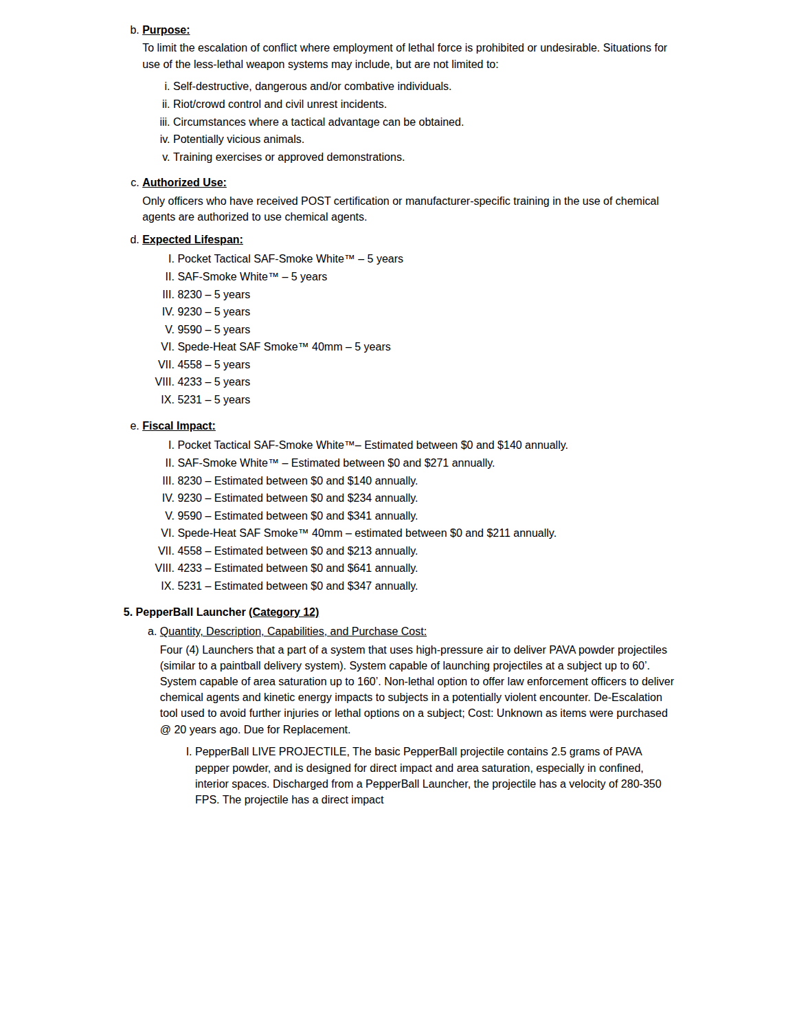Purpose:
To limit the escalation of conflict where employment of lethal force is prohibited or undesirable. Situations for use of the less-lethal weapon systems may include, but are not limited to:
Self-destructive, dangerous and/or combative individuals.
Riot/crowd control and civil unrest incidents.
Circumstances where a tactical advantage can be obtained.
Potentially vicious animals.
Training exercises or approved demonstrations.
Authorized Use:
Only officers who have received POST certification or manufacturer-specific training in the use of chemical agents are authorized to use chemical agents.
Expected Lifespan:
Pocket Tactical SAF-Smoke White™ – 5 years
SAF-Smoke White™ – 5 years
8230 – 5 years
9230 – 5 years
9590 – 5 years
Spede-Heat SAF Smoke™ 40mm – 5 years
4558 – 5 years
4233 – 5 years
5231 – 5 years
Fiscal Impact:
Pocket Tactical SAF-Smoke White™– Estimated between $0 and $140 annually.
SAF-Smoke White™ – Estimated between $0 and $271 annually.
8230 – Estimated between $0 and $140 annually.
9230 – Estimated between $0 and $234 annually.
9590 – Estimated between $0 and $341 annually.
Spede-Heat SAF Smoke™ 40mm – estimated between $0 and $211 annually.
4558 – Estimated between $0 and $213 annually.
4233 – Estimated between $0 and $641 annually.
5231 – Estimated between $0 and $347 annually.
PepperBall Launcher (Category 12)
Quantity, Description, Capabilities, and Purchase Cost:
Four (4) Launchers that a part of a system that uses high-pressure air to deliver PAVA powder projectiles (similar to a paintball delivery system). System capable of launching projectiles at a subject up to 60’. System capable of area saturation up to 160’. Non-lethal option to offer law enforcement officers to deliver chemical agents and kinetic energy impacts to subjects in a potentially violent encounter. De-Escalation tool used to avoid further injuries or lethal options on a subject; Cost: Unknown as items were purchased @ 20 years ago. Due for Replacement.
PepperBall LIVE PROJECTILE, The basic PepperBall projectile contains 2.5 grams of PAVA pepper powder, and is designed for direct impact and area saturation, especially in confined, interior spaces. Discharged from a PepperBall Launcher, the projectile has a velocity of 280-350 FPS. The projectile has a direct impact